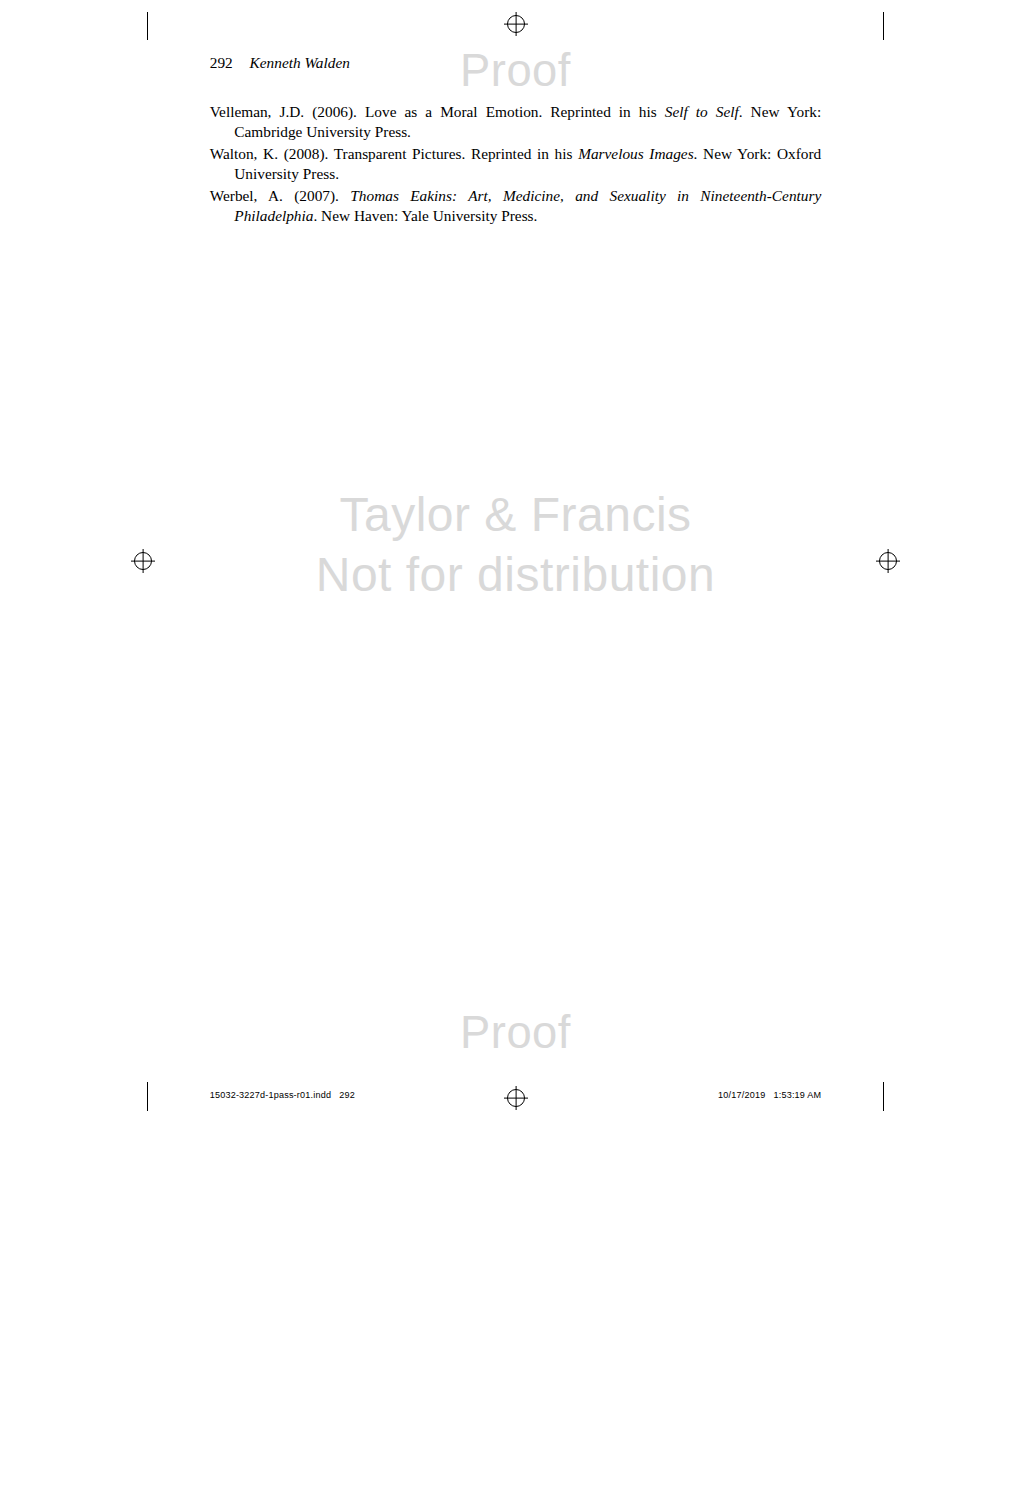Proof
Taylor & FrancisNot for distribution
Proof
292 Kenneth Walden
Velleman, J.D. (2006). Love as a Moral Emotion. Reprinted in his Self to Self. New York: Cambridge University Press.
Walton, K. (2008). Transparent Pictures. Reprinted in his Marvelous Images. New York: Oxford University Press.
Werbel, A. (2007). Thomas Eakins: Art, Medicine, and Sexuality in Nineteenth-Century Philadelphia. New Haven: Yale University Press.
15032-3227d-1pass-r01.indd 292 10/17/2019 1:53:19 AM